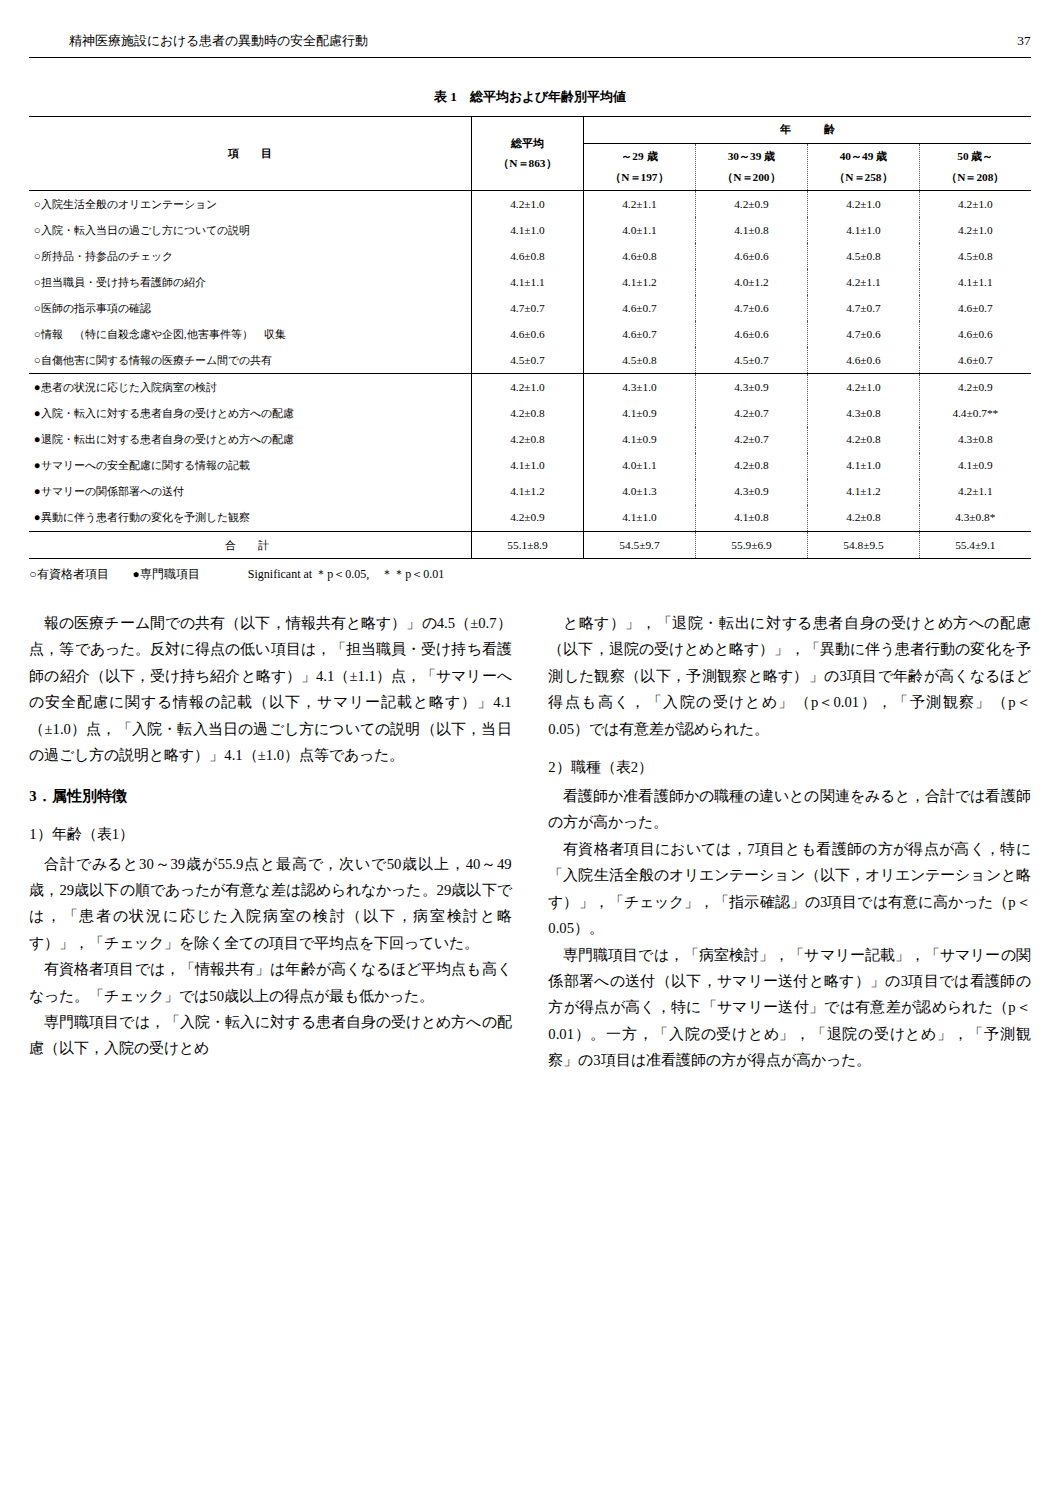精神医療施設における患者の異動時の安全配慮行動 37
表 1　総平均および年齢別平均値
| 項 目 | 総平均 （N＝863） | 年 齢 |
| --- | --- | --- |
| ～29 歳 （N＝197） | 30～39 歳 （N＝200） | 40～49 歳 （N＝258） | 50 歳～ （N＝208） |
| ○入院生活全般のオリエンテーション | 4.2±1.0 | 4.2±1.1 | 4.2±0.9 | 4.2±1.0 | 4.2±1.0 |
| ○入院・転入当日の過ごし方についての説明 | 4.1±1.0 | 4.0±1.1 | 4.1±0.8 | 4.1±1.0 | 4.2±1.0 |
| ○所持品・持参品のチェック | 4.6±0.8 | 4.6±0.8 | 4.6±0.6 | 4.5±0.8 | 4.5±0.8 |
| ○担当職員・受け持ち看護師の紹介 | 4.1±1.1 | 4.1±1.2 | 4.0±1.2 | 4.2±1.1 | 4.1±1.1 |
| ○医師の指示事項の確認 | 4.7±0.7 | 4.6±0.7 | 4.7±0.6 | 4.7±0.7 | 4.6±0.7 |
| ○情報 （特に自殺念慮や企図,他害事件等） 収集 | 4.6±0.6 | 4.6±0.7 | 4.6±0.6 | 4.7±0.6 | 4.6±0.6 |
| ○自傷他害に関する情報の医療チーム間での共有 | 4.5±0.7 | 4.5±0.8 | 4.5±0.7 | 4.6±0.6 | 4.6±0.7 |
| ●患者の状況に応じた入院病室の検討 | 4.2±1.0 | 4.3±1.0 | 4.3±0.9 | 4.2±1.0 | 4.2±0.9 |
| ●入院・転入に対する患者自身の受けとめ方への配慮 | 4.2±0.8 | 4.1±0.9 | 4.2±0.7 | 4.3±0.8 | 4.4±0.7** |
| ●退院・転出に対する患者自身の受けとめ方への配慮 | 4.2±0.8 | 4.1±0.9 | 4.2±0.7 | 4.2±0.8 | 4.3±0.8 |
| ●サマリーへの安全配慮に関する情報の記載 | 4.1±1.0 | 4.0±1.1 | 4.2±0.8 | 4.1±1.0 | 4.1±0.9 |
| ●サマリーの関係部署への送付 | 4.1±1.2 | 4.0±1.3 | 4.3±0.9 | 4.1±1.2 | 4.2±1.1 |
| ●異動に伴う患者行動の変化を予測した観察 | 4.2±0.9 | 4.1±1.0 | 4.1±0.8 | 4.2±0.8 | 4.3±0.8* |
| 合 計 | 55.1±8.9 | 54.5±9.7 | 55.9±6.9 | 54.8±9.5 | 55.4±9.1 |
○有資格者項目　　●専門職項目　　Significant at ＊p＜0.05,　＊＊p＜0.01
報の医療チーム間での共有（以下，情報共有と略す）」の4.5（±0.7）点，等であった。反対に得点の低い項目は，「担当職員・受け持ち看護師の紹介（以下，受け持ち紹介と略す）」4.1（±1.1）点，「サマリーへの安全配慮に関する情報の記載（以下，サマリー記載と略す）」4.1（±1.0）点，「入院・転入当日の過ごし方についての説明（以下，当日の過ごし方の説明と略す）」4.1（±1.0）点等であった。
3．属性別特徴
1）年齢（表1）
合計でみると30～39歳が55.9点と最高で，次いで50歳以上，40～49歳，29歳以下の順であったが有意な差は認められなかった。29歳以下では，「患者の状況に応じた入院病室の検討（以下，病室検討と略す）」，「チェック」を除く全ての項目で平均点を下回っていた。
有資格者項目では，「情報共有」は年齢が高くなるほど平均点も高くなった。「チェック」では50歳以上の得点が最も低かった。
専門職項目では，「入院・転入に対する患者自身の受けとめ方への配慮（以下，入院の受けとめ
と略す）」，「退院・転出に対する患者自身の受けとめ方への配慮（以下，退院の受けとめと略す）」，「異動に伴う患者行動の変化を予測した観察（以下，予測観察と略す）」の3項目で年齢が高くなるほど得点も高く，「入院の受けとめ」（p＜0.01），「予測観察」（p＜0.05）では有意差が認められた。
2）職種（表2）
看護師か准看護師かの職種の違いとの関連をみると，合計では看護師の方が高かった。
有資格者項目においては，7項目とも看護師の方が得点が高く，特に「入院生活全般のオリエンテーション（以下，オリエンテーションと略す）」，「チェック」，「指示確認」の3項目では有意に高かった（p＜0.05）。
専門職項目では，「病室検討」，「サマリー記載」，「サマリーの関係部署への送付（以下，サマリー送付と略す）」の3項目では看護師の方が得点が高く，特に「サマリー送付」では有意差が認められた（p＜0.01）。一方，「入院の受けとめ」，「退院の受けとめ」，「予測観察」の3項目は准看護師の方が得点が高かった。